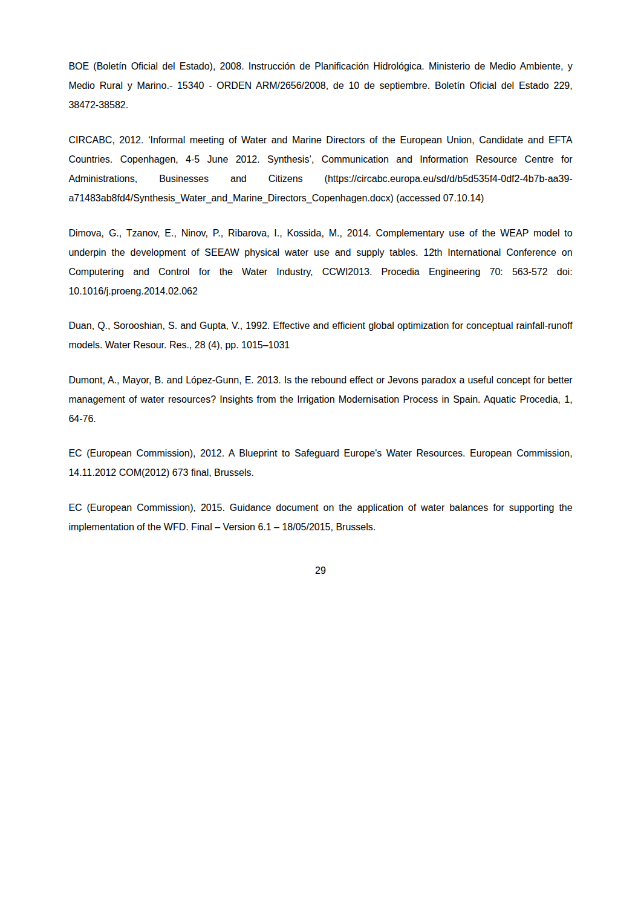BOE (Boletín Oficial del Estado), 2008. Instrucción de Planificación Hidrológica. Ministerio de Medio Ambiente, y Medio Rural y Marino.- 15340 - ORDEN ARM/2656/2008, de 10 de septiembre. Boletín Oficial del Estado 229, 38472-38582.
CIRCABC, 2012. ‘Informal meeting of Water and Marine Directors of the European Union, Candidate and EFTA Countries. Copenhagen, 4-5 June 2012. Synthesis’, Communication and Information Resource Centre for Administrations, Businesses and Citizens (https://circabc.europa.eu/sd/d/b5d535f4-0df2-4b7b-aa39-a71483ab8fd4/Synthesis_Water_and_Marine_Directors_Copenhagen.docx) (accessed 07.10.14)
Dimova, G., Tzanov, E., Ninov, P., Ribarova, I., Kossida, M., 2014. Complementary use of the WEAP model to underpin the development of SEEAW physical water use and supply tables. 12th International Conference on Computering and Control for the Water Industry, CCWI2013. Procedia Engineering 70: 563-572 doi: 10.1016/j.proeng.2014.02.062
Duan, Q., Sorooshian, S. and Gupta, V., 1992. Effective and efficient global optimization for conceptual rainfall-runoff models. Water Resour. Res., 28 (4), pp. 1015–1031
Dumont, A., Mayor, B. and López-Gunn, E. 2013. Is the rebound effect or Jevons paradox a useful concept for better management of water resources? Insights from the Irrigation Modernisation Process in Spain. Aquatic Procedia, 1, 64-76.
EC (European Commission), 2012. A Blueprint to Safeguard Europe's Water Resources. European Commission, 14.11.2012 COM(2012) 673 final, Brussels.
EC (European Commission), 2015. Guidance document on the application of water balances for supporting the implementation of the WFD. Final – Version 6.1 – 18/05/2015, Brussels.
29